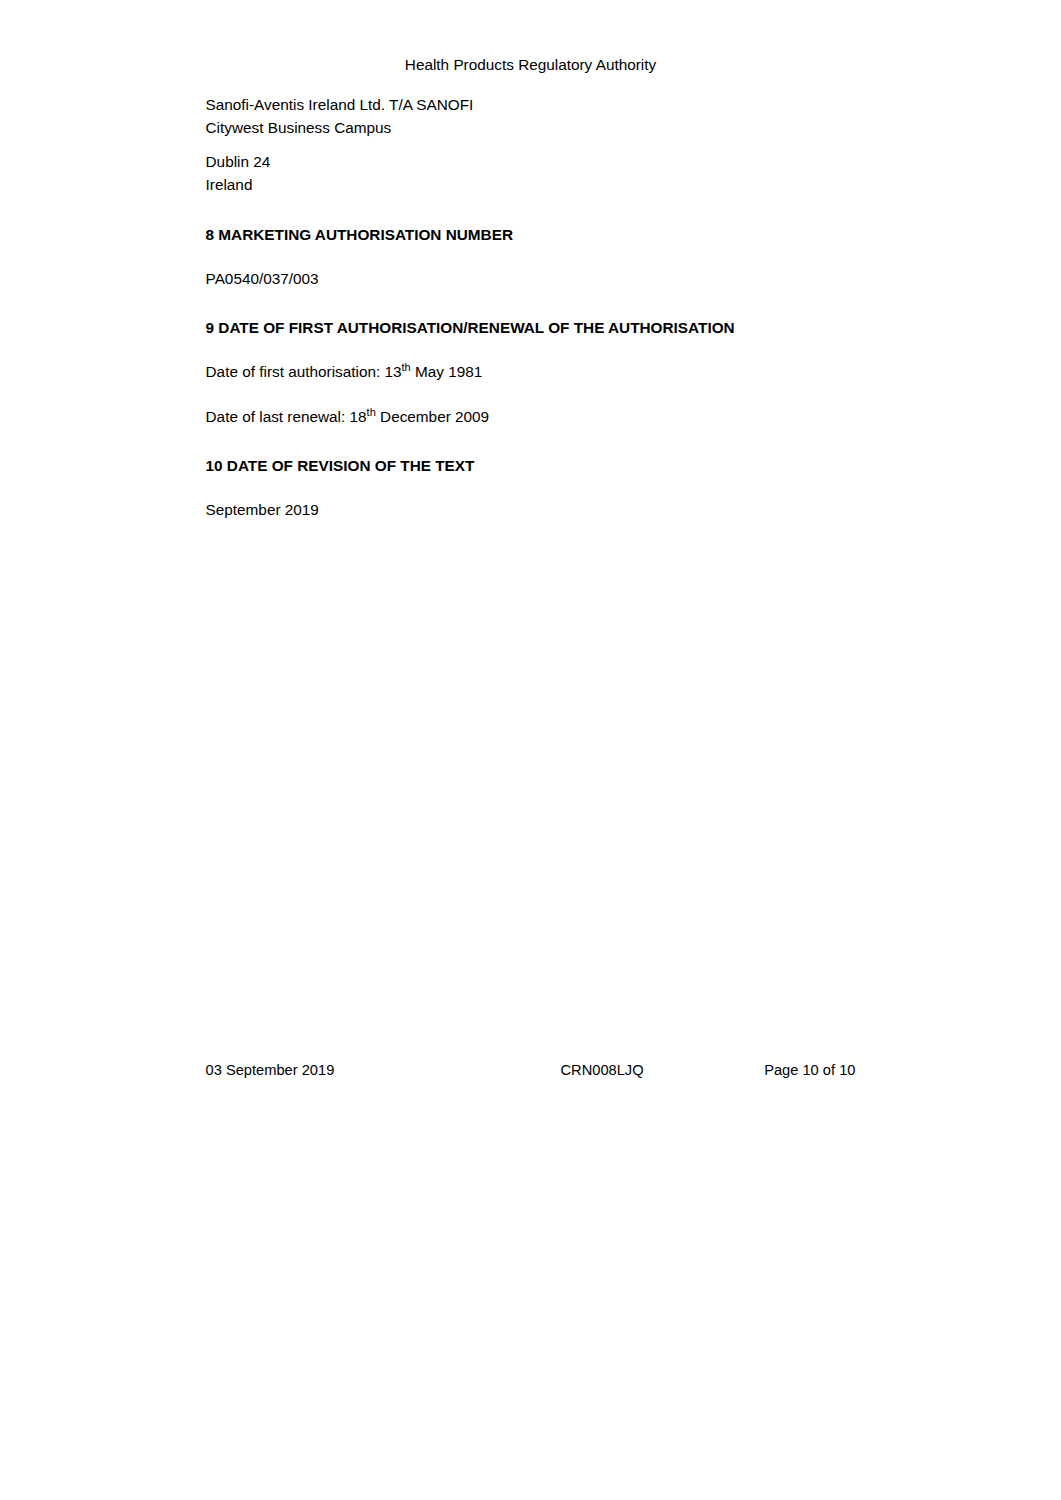Health Products Regulatory Authority
Sanofi-Aventis Ireland Ltd. T/A SANOFI
Citywest Business Campus
Dublin 24
Ireland
8 MARKETING AUTHORISATION NUMBER
PA0540/037/003
9 DATE OF FIRST AUTHORISATION/RENEWAL OF THE AUTHORISATION
Date of first authorisation: 13th May 1981
Date of last renewal: 18th December 2009
10 DATE OF REVISION OF THE TEXT
September 2019
03 September 2019
CRN008LJQ
Page 10 of 10